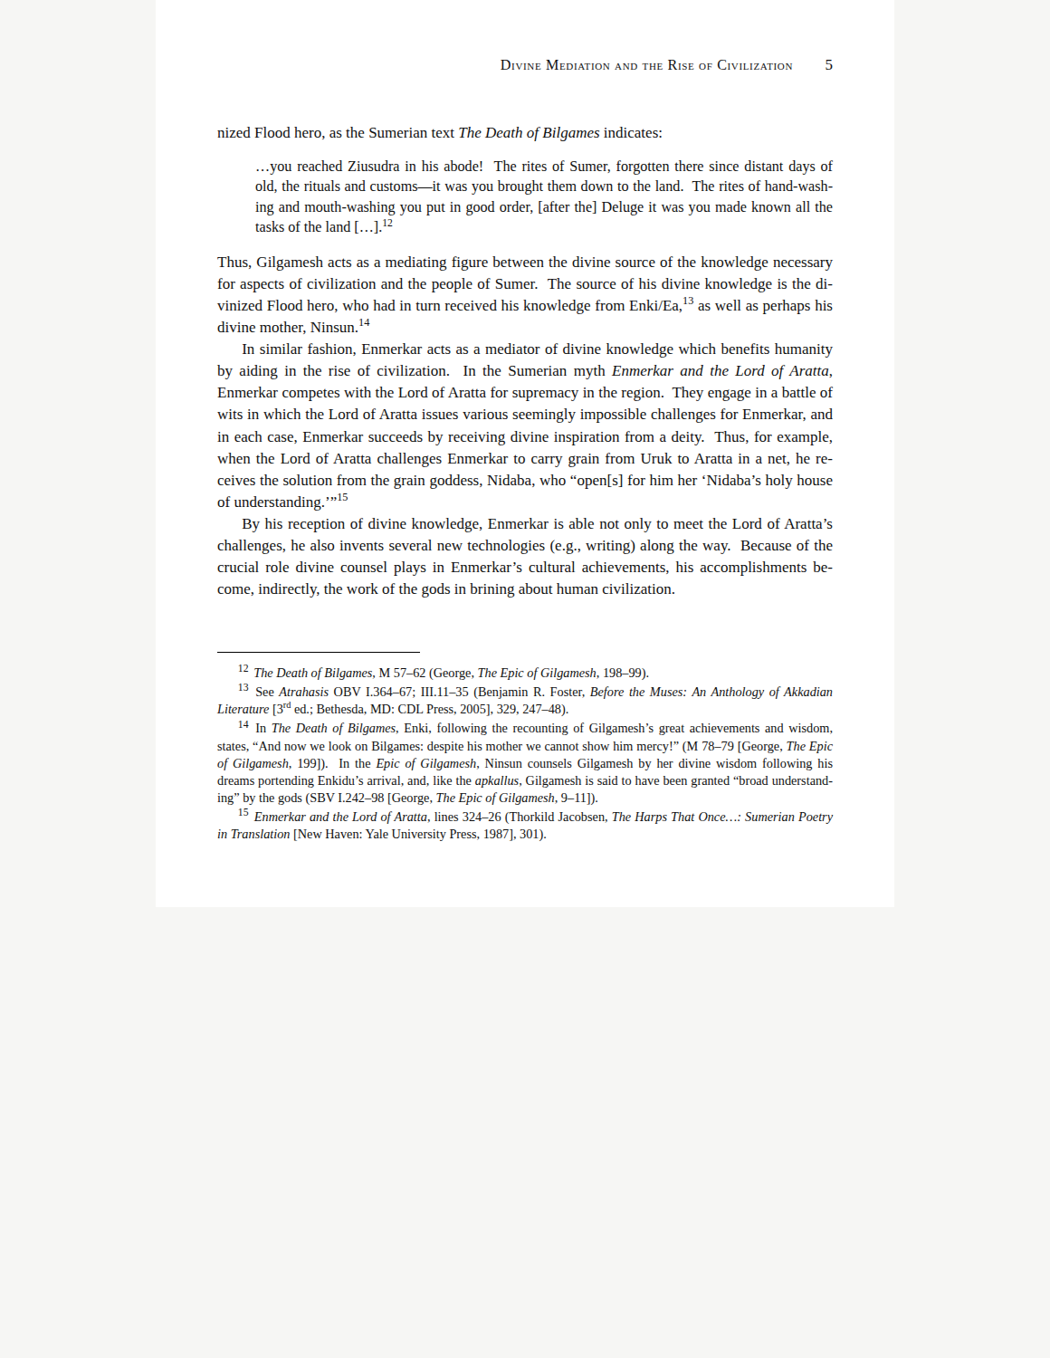Divine Mediation and the Rise of Civilization 5
nized Flood hero, as the Sumerian text The Death of Bilgames indicates:
…you reached Ziusudra in his abode! The rites of Sumer, forgotten there since distant days of old, the rituals and customs—it was you brought them down to the land. The rites of hand-washing and mouth-washing you put in good order, [after the] Deluge it was you made known all the tasks of the land […].12
Thus, Gilgamesh acts as a mediating figure between the divine source of the knowledge necessary for aspects of civilization and the people of Sumer. The source of his divine knowledge is the divinized Flood hero, who had in turn received his knowledge from Enki/Ea,13 as well as perhaps his divine mother, Ninsun.14
In similar fashion, Enmerkar acts as a mediator of divine knowledge which benefits humanity by aiding in the rise of civilization. In the Sumerian myth Enmerkar and the Lord of Aratta, Enmerkar competes with the Lord of Aratta for supremacy in the region. They engage in a battle of wits in which the Lord of Aratta issues various seemingly impossible challenges for Enmerkar, and in each case, Enmerkar succeeds by receiving divine inspiration from a deity. Thus, for example, when the Lord of Aratta challenges Enmerkar to carry grain from Uruk to Aratta in a net, he receives the solution from the grain goddess, Nidaba, who “open[s] for him her ‘Nidaba’s holy house of understanding.’”15
By his reception of divine knowledge, Enmerkar is able not only to meet the Lord of Aratta’s challenges, he also invents several new technologies (e.g., writing) along the way. Because of the crucial role divine counsel plays in Enmerkar’s cultural achievements, his accomplishments become, indirectly, the work of the gods in brining about human civilization.
12 The Death of Bilgames, M 57–62 (George, The Epic of Gilgamesh, 198–99).
13 See Atrahasis OBV I.364–67; III.11–35 (Benjamin R. Foster, Before the Muses: An Anthology of Akkadian Literature [3rd ed.; Bethesda, MD: CDL Press, 2005], 329, 247–48).
14 In The Death of Bilgames, Enki, following the recounting of Gilgamesh’s great achievements and wisdom, states, “And now we look on Bilgames: despite his mother we cannot show him mercy!” (M 78–79 [George, The Epic of Gilgamesh, 199]). In the Epic of Gilgamesh, Ninsun counsels Gilgamesh by her divine wisdom following his dreams portending Enkidu’s arrival, and, like the apkallus, Gilgamesh is said to have been granted “broad understanding” by the gods (SBV I.242–98 [George, The Epic of Gilgamesh, 9–11]).
15 Enmerkar and the Lord of Aratta, lines 324–26 (Thorkild Jacobsen, The Harps That Once…: Sumerian Poetry in Translation [New Haven: Yale University Press, 1987], 301).